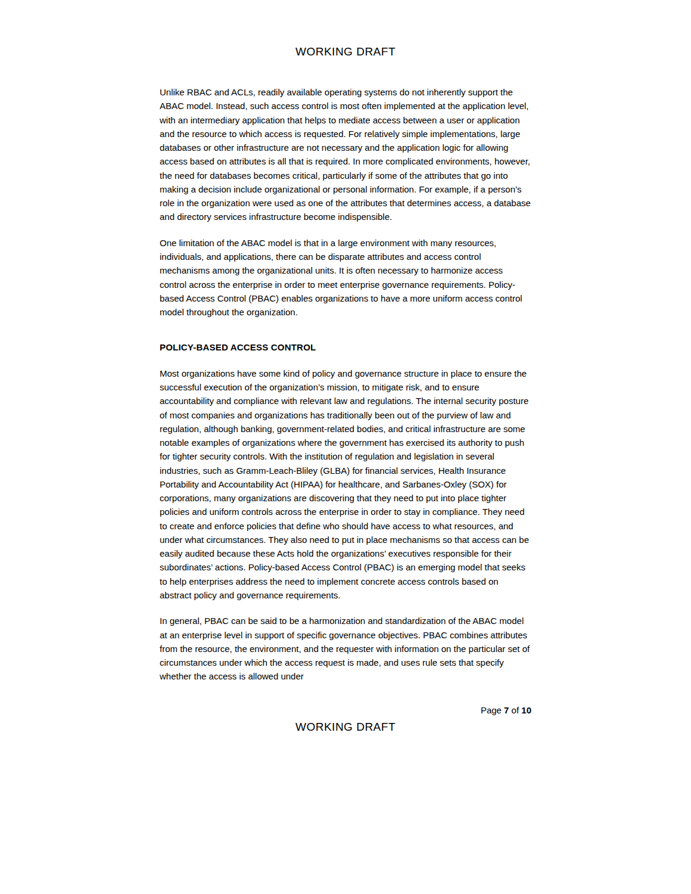WORKING DRAFT
Unlike RBAC and ACLs, readily available operating systems do not inherently support the ABAC model. Instead, such access control is most often implemented at the application level, with an intermediary application that helps to mediate access between a user or application and the resource to which access is requested. For relatively simple implementations, large databases or other infrastructure are not necessary and the application logic for allowing access based on attributes is all that is required. In more complicated environments, however, the need for databases becomes critical, particularly if some of the attributes that go into making a decision include organizational or personal information. For example, if a person’s role in the organization were used as one of the attributes that determines access, a database and directory services infrastructure become indispensible.
One limitation of the ABAC model is that in a large environment with many resources, individuals, and applications, there can be disparate attributes and access control mechanisms among the organizational units. It is often necessary to harmonize access control across the enterprise in order to meet enterprise governance requirements. Policy-based Access Control (PBAC) enables organizations to have a more uniform access control model throughout the organization.
POLICY-BASED ACCESS CONTROL
Most organizations have some kind of policy and governance structure in place to ensure the successful execution of the organization’s mission, to mitigate risk, and to ensure accountability and compliance with relevant law and regulations. The internal security posture of most companies and organizations has traditionally been out of the purview of law and regulation, although banking, government-related bodies, and critical infrastructure are some notable examples of organizations where the government has exercised its authority to push for tighter security controls. With the institution of regulation and legislation in several industries, such as Gramm-Leach-Bliley (GLBA) for financial services, Health Insurance Portability and Accountability Act (HIPAA) for healthcare, and Sarbanes-Oxley (SOX) for corporations, many organizations are discovering that they need to put into place tighter policies and uniform controls across the enterprise in order to stay in compliance. They need to create and enforce policies that define who should have access to what resources, and under what circumstances. They also need to put in place mechanisms so that access can be easily audited because these Acts hold the organizations’ executives responsible for their subordinates’ actions. Policy-based Access Control (PBAC) is an emerging model that seeks to help enterprises address the need to implement concrete access controls based on abstract policy and governance requirements.
In general, PBAC can be said to be a harmonization and standardization of the ABAC model at an enterprise level in support of specific governance objectives. PBAC combines attributes from the resource, the environment, and the requester with information on the particular set of circumstances under which the access request is made, and uses rule sets that specify whether the access is allowed under
Page 7 of 10
WORKING DRAFT